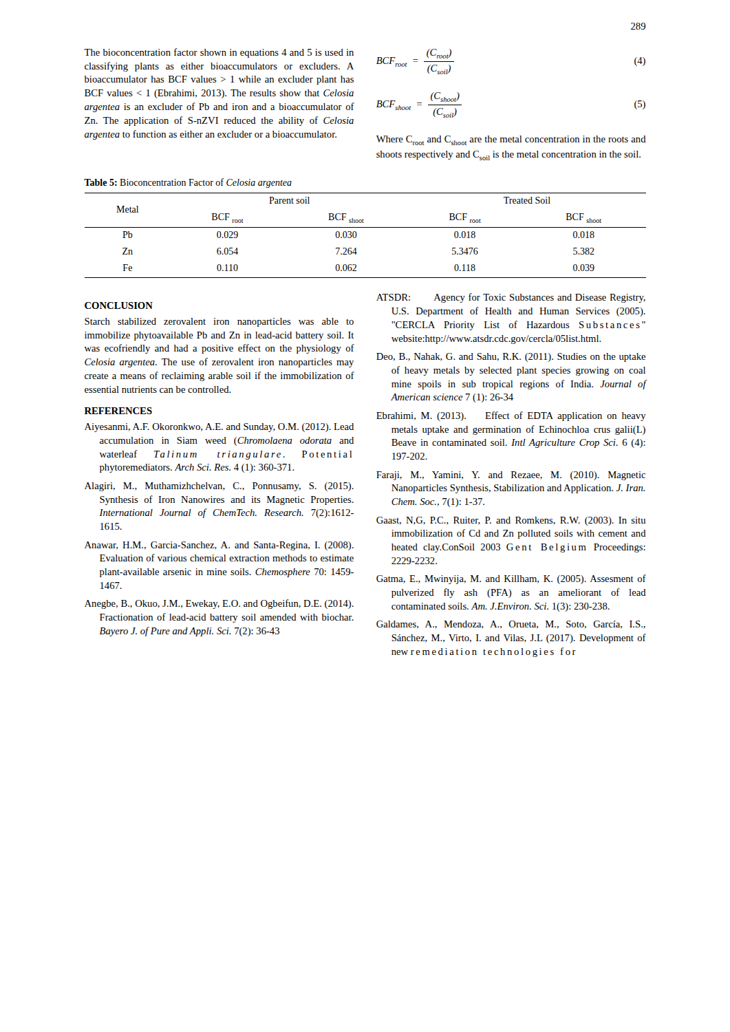289
The bioconcentration factor shown in equations 4 and 5 is used in classifying plants as either bioaccumulators or excluders. A bioaccumulator has BCF values > 1 while an excluder plant has BCF values < 1 (Ebrahimi, 2013). The results show that Celosia argentea is an excluder of Pb and iron and a bioaccumulator of Zn. The application of S-nZVI reduced the ability of Celosia argentea to function as either an excluder or a bioaccumulator.
BCFroot = (Croot) (Csoil) (4)
BCFshoot = (Cshoot) (Csoil) (5)
Where Croot and Cshoot are the metal concentration in the roots and shoots respectively and Csoil is the metal concentration in the soil.
Table 5: Bioconcentration Factor of Celosia argentea
| Metal | Parent soil | Treated Soil |
| --- | --- | --- |
| BCF root | BCF shoot | BCF root | BCF shoot |
| Pb | 0.029 | 0.030 | 0.018 | 0.018 |
| Zn | 6.054 | 7.264 | 5.3476 | 5.382 |
| Fe | 0.110 | 0.062 | 0.118 | 0.039 |
Conclusion
Starch stabilized zerovalent iron nanoparticles was able to immobilize phytoavailable Pb and Zn in lead-acid battery soil. It was ecofriendly and had a positive effect on the physiology of Celosia argentea. The use of zerovalent iron nanoparticles may create a means of reclaiming arable soil if the immobilization of essential nutrients can be controlled.
References
Aiyesanmi, A.F. Okoronkwo, A.E. and Sunday, O.M. (2012). Lead accumulation in Siam weed (Chromolaena odorata and waterleaf Talinum triangulare. Potential phytoremediators. Arch Sci. Res. 4 (1): 360-371.
Alagiri, M., Muthamizhchelvan, C., Ponnusamy, S. (2015). Synthesis of Iron Nanowires and its Magnetic Properties. International Journal of ChemTech. Research. 7(2):1612-1615.
Anawar, H.M., Garcia-Sanchez, A. and Santa-Regina, I. (2008). Evaluation of various chemical extraction methods to estimate plant-available arsenic in mine soils. Chemosphere 70: 1459-1467.
Anegbe, B., Okuo, J.M., Ewekay, E.O. and Ogbeifun, D.E. (2014). Fractionation of lead-acid battery soil amended with biochar. Bayero J. of Pure and Appli. Sci. 7(2): 36-43
ATSDR: Agency for Toxic Substances and Disease Registry, U.S. Department of Health and Human Services (2005). "CERCLA Priority List of Hazardous Substances" website:http://www.atsdr.cdc.gov/cercla/05list.html.
Deo, B., Nahak, G. and Sahu, R.K. (2011). Studies on the uptake of heavy metals by selected plant species growing on coal mine spoils in sub tropical regions of India. Journal of American science 7 (1): 26-34
Ebrahimi, M. (2013). Effect of EDTA application on heavy metals uptake and germination of Echinochloa crus galii(L) Beave in contaminated soil. Intl Agriculture Crop Sci. 6 (4): 197-202.
Faraji, M., Yamini, Y. and Rezaee, M. (2010). Magnetic Nanoparticles Synthesis, Stabilization and Application. J. Iran. Chem. Soc., 7(1): 1-37.
Gaast, N,G, P.C., Ruiter, P. and Romkens, R.W. (2003). In situ immobilization of Cd and Zn polluted soils with cement and heated clay.ConSoil 2003 Gent Belgium Proceedings: 2229-2232.
Gatma, E., Mwinyija, M. and Killham, K. (2005). Assesment of pulverized fly ash (PFA) as an ameliorant of lead contaminated soils. Am. J.Environ. Sci. 1(3): 230-238.
Galdames, A., Mendoza, A., Orueta, M., Soto, García, I.S., Sánchez, M., Virto, I. and Vilas, J.L (2017). Development of new remediation technologies for